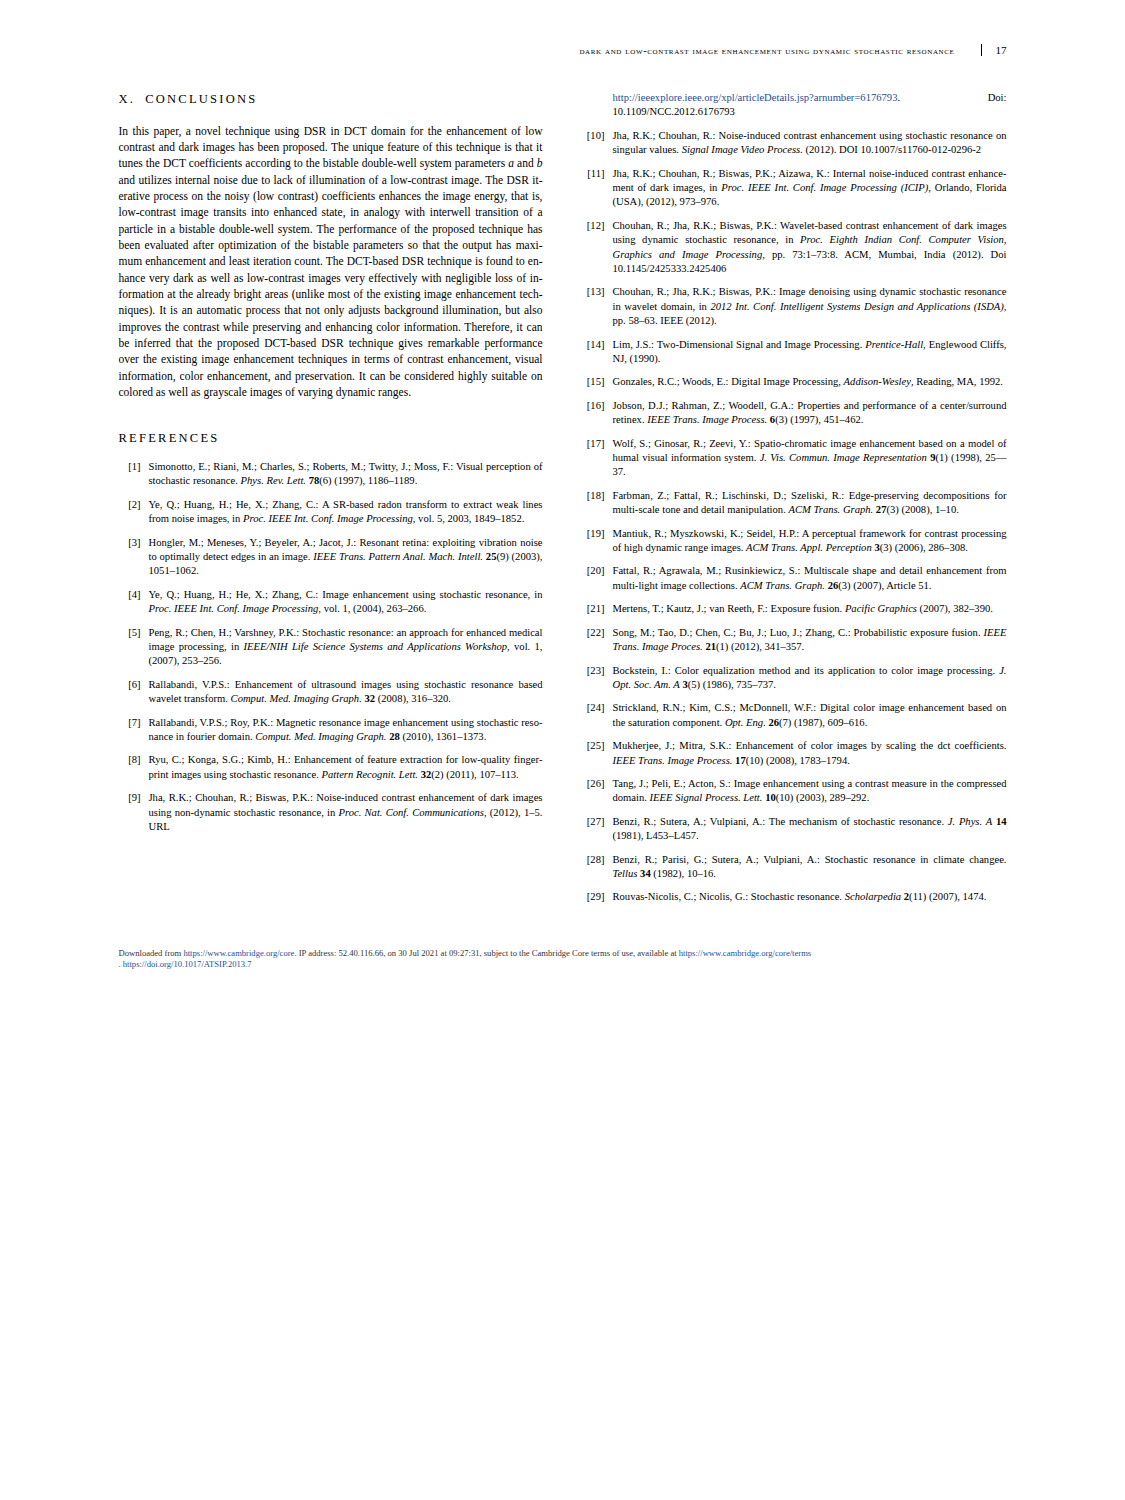dark and low-contrast image enhancement using dynamic stochastic resonance 17
X. CONCLUSIONS
In this paper, a novel technique using DSR in DCT domain for the enhancement of low contrast and dark images has been proposed. The unique feature of this technique is that it tunes the DCT coefficients according to the bistable double-well system parameters a and b and utilizes internal noise due to lack of illumination of a low-contrast image. The DSR iterative process on the noisy (low contrast) coefficients enhances the image energy, that is, low-contrast image transits into enhanced state, in analogy with interwell transition of a particle in a bistable double-well system. The performance of the proposed technique has been evaluated after optimization of the bistable parameters so that the output has maximum enhancement and least iteration count. The DCT-based DSR technique is found to enhance very dark as well as low-contrast images very effectively with negligible loss of information at the already bright areas (unlike most of the existing image enhancement techniques). It is an automatic process that not only adjusts background illumination, but also improves the contrast while preserving and enhancing color information. Therefore, it can be inferred that the proposed DCT-based DSR technique gives remarkable performance over the existing image enhancement techniques in terms of contrast enhancement, visual information, color enhancement, and preservation. It can be considered highly suitable on colored as well as grayscale images of varying dynamic ranges.
REFERENCES
[1] Simonotto, E.; Riani, M.; Charles, S.; Roberts, M.; Twitty, J.; Moss, F.: Visual perception of stochastic resonance. Phys. Rev. Lett. 78(6) (1997), 1186–1189.
[2] Ye, Q.; Huang, H.; He, X.; Zhang, C.: A SR-based radon transform to extract weak lines from noise images, in Proc. IEEE Int. Conf. Image Processing, vol. 5, 2003, 1849–1852.
[3] Hongler, M.; Meneses, Y.; Beyeler, A.; Jacot, J.: Resonant retina: exploiting vibration noise to optimally detect edges in an image. IEEE Trans. Pattern Anal. Mach. Intell. 25(9) (2003), 1051–1062.
[4] Ye, Q.; Huang, H.; He, X.; Zhang, C.: Image enhancement using stochastic resonance, in Proc. IEEE Int. Conf. Image Processing, vol. 1, (2004), 263–266.
[5] Peng, R.; Chen, H.; Varshney, P.K.: Stochastic resonance: an approach for enhanced medical image processing, in IEEE/NIH Life Science Systems and Applications Workshop, vol. 1, (2007), 253–256.
[6] Rallabandi, V.P.S.: Enhancement of ultrasound images using stochastic resonance based wavelet transform. Comput. Med. Imaging Graph. 32 (2008), 316–320.
[7] Rallabandi, V.P.S.; Roy, P.K.: Magnetic resonance image enhancement using stochastic resonance in fourier domain. Comput. Med. Imaging Graph. 28 (2010), 1361–1373.
[8] Ryu, C.; Konga, S.G.; Kimb, H.: Enhancement of feature extraction for low-quality fingerprint images using stochastic resonance. Pattern Recognit. Lett. 32(2) (2011), 107–113.
[9] Jha, R.K.; Chouhan, R.; Biswas, P.K.: Noise-induced contrast enhancement of dark images using non-dynamic stochastic resonance, in Proc. Nat. Conf. Communications, (2012), 1–5. URL
http://ieeexplore.ieee.org/xpl/articleDetails.jsp?arnumber=6176793. Doi: 10.1109/NCC.2012.6176793
[10] Jha, R.K.; Chouhan, R.: Noise-induced contrast enhancement using stochastic resonance on singular values. Signal Image Video Process. (2012). DOI 10.1007/s11760-012-0296-2
[11] Jha, R.K.; Chouhan, R.; Biswas, P.K.; Aizawa, K.: Internal noise-induced contrast enhancement of dark images, in Proc. IEEE Int. Conf. Image Processing (ICIP), Orlando, Florida (USA), (2012), 973–976.
[12] Chouhan, R.; Jha, R.K.; Biswas, P.K.: Wavelet-based contrast enhancement of dark images using dynamic stochastic resonance, in Proc. Eighth Indian Conf. Computer Vision, Graphics and Image Processing, pp. 73:1–73:8. ACM, Mumbai, India (2012). Doi 10.1145/2425333.2425406
[13] Chouhan, R.; Jha, R.K.; Biswas, P.K.: Image denoising using dynamic stochastic resonance in wavelet domain, in 2012 Int. Conf. Intelligent Systems Design and Applications (ISDA), pp. 58–63. IEEE (2012).
[14] Lim, J.S.: Two-Dimensional Signal and Image Processing. Prentice-Hall, Englewood Cliffs, NJ, (1990).
[15] Gonzales, R.C.; Woods, E.: Digital Image Processing, Addison-Wesley, Reading, MA, 1992.
[16] Jobson, D.J.; Rahman, Z.; Woodell, G.A.: Properties and performance of a center/surround retinex. IEEE Trans. Image Process. 6(3) (1997), 451–462.
[17] Wolf, S.; Ginosar, R.; Zeevi, Y.: Spatio-chromatic image enhancement based on a model of humal visual information system. J. Vis. Commun. Image Representation 9(1) (1998), 25—37.
[18] Farbman, Z.; Fattal, R.; Lischinski, D.; Szeliski, R.: Edge-preserving decompositions for multi-scale tone and detail manipulation. ACM Trans. Graph. 27(3) (2008), 1–10.
[19] Mantiuk, R.; Myszkowski, K.; Seidel, H.P.: A perceptual framework for contrast processing of high dynamic range images. ACM Trans. Appl. Perception 3(3) (2006), 286–308.
[20] Fattal, R.; Agrawala, M.; Rusinkiewicz, S.: Multiscale shape and detail enhancement from multi-light image collections. ACM Trans. Graph. 26(3) (2007), Article 51.
[21] Mertens, T.; Kautz, J.; van Reeth, F.: Exposure fusion. Pacific Graphics (2007), 382–390.
[22] Song, M.; Tao, D.; Chen, C.; Bu, J.; Luo, J.; Zhang, C.: Probabilistic exposure fusion. IEEE Trans. Image Proces. 21(1) (2012), 341–357.
[23] Bockstein, I.: Color equalization method and its application to color image processing. J. Opt. Soc. Am. A 3(5) (1986), 735–737.
[24] Strickland, R.N.; Kim, C.S.; McDonnell, W.F.: Digital color image enhancement based on the saturation component. Opt. Eng. 26(7) (1987), 609–616.
[25] Mukherjee, J.; Mitra, S.K.: Enhancement of color images by scaling the dct coefficients. IEEE Trans. Image Process. 17(10) (2008), 1783–1794.
[26] Tang, J.; Peli, E.; Acton, S.: Image enhancement using a contrast measure in the compressed domain. IEEE Signal Process. Lett. 10(10) (2003), 289–292.
[27] Benzi, R.; Sutera, A.; Vulpiani, A.: The mechanism of stochastic resonance. J. Phys. A 14 (1981), L453–L457.
[28] Benzi, R.; Parisi, G.; Sutera, A.; Vulpiani, A.: Stochastic resonance in climate changee. Tellus 34 (1982), 10–16.
[29] Rouvas-Nicolis, C.; Nicolis, G.: Stochastic resonance. Scholarpedia 2(11) (2007), 1474.
Downloaded from https://www.cambridge.org/core. IP address: 52.40.116.66, on 30 Jul 2021 at 09:27:31, subject to the Cambridge Core terms of use, available at https://www.cambridge.org/core/terms
. https://doi.org/10.1017/ATSIP.2013.7